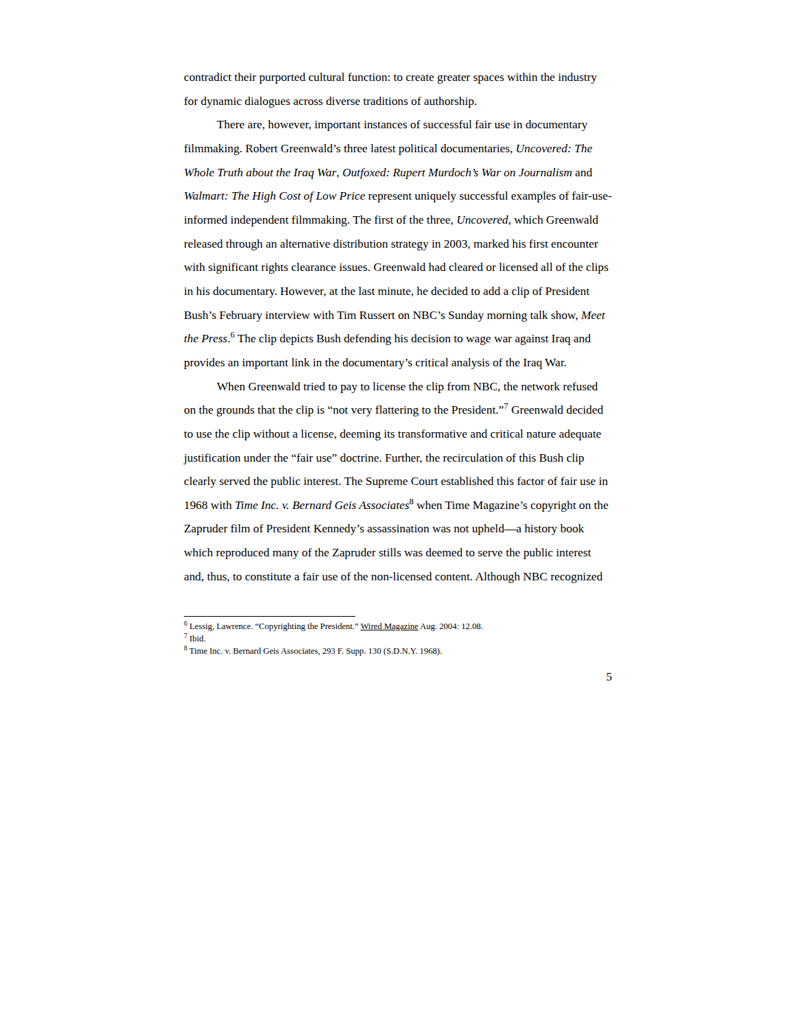contradict their purported cultural function: to create greater spaces within the industry for dynamic dialogues across diverse traditions of authorship.
There are, however, important instances of successful fair use in documentary filmmaking. Robert Greenwald’s three latest political documentaries, Uncovered: The Whole Truth about the Iraq War, Outfoxed: Rupert Murdoch’s War on Journalism and Walmart: The High Cost of Low Price represent uniquely successful examples of fair-use-informed independent filmmaking. The first of the three, Uncovered, which Greenwald released through an alternative distribution strategy in 2003, marked his first encounter with significant rights clearance issues. Greenwald had cleared or licensed all of the clips in his documentary. However, at the last minute, he decided to add a clip of President Bush’s February interview with Tim Russert on NBC’s Sunday morning talk show, Meet the Press.6 The clip depicts Bush defending his decision to wage war against Iraq and provides an important link in the documentary’s critical analysis of the Iraq War.
When Greenwald tried to pay to license the clip from NBC, the network refused on the grounds that the clip is “not very flattering to the President.”7 Greenwald decided to use the clip without a license, deeming its transformative and critical nature adequate justification under the “fair use” doctrine. Further, the recirculation of this Bush clip clearly served the public interest. The Supreme Court established this factor of fair use in 1968 with Time Inc. v. Bernard Geis Associates8 when Time Magazine’s copyright on the Zapruder film of President Kennedy’s assassination was not upheld—a history book which reproduced many of the Zapruder stills was deemed to serve the public interest and, thus, to constitute a fair use of the non-licensed content. Although NBC recognized
6 Lessig, Lawrence. “Copyrighting the President.” Wired Magazine Aug. 2004: 12.08.
7 Ibid.
8 Time Inc. v. Bernard Geis Associates, 293 F. Supp. 130 (S.D.N.Y. 1968).
5